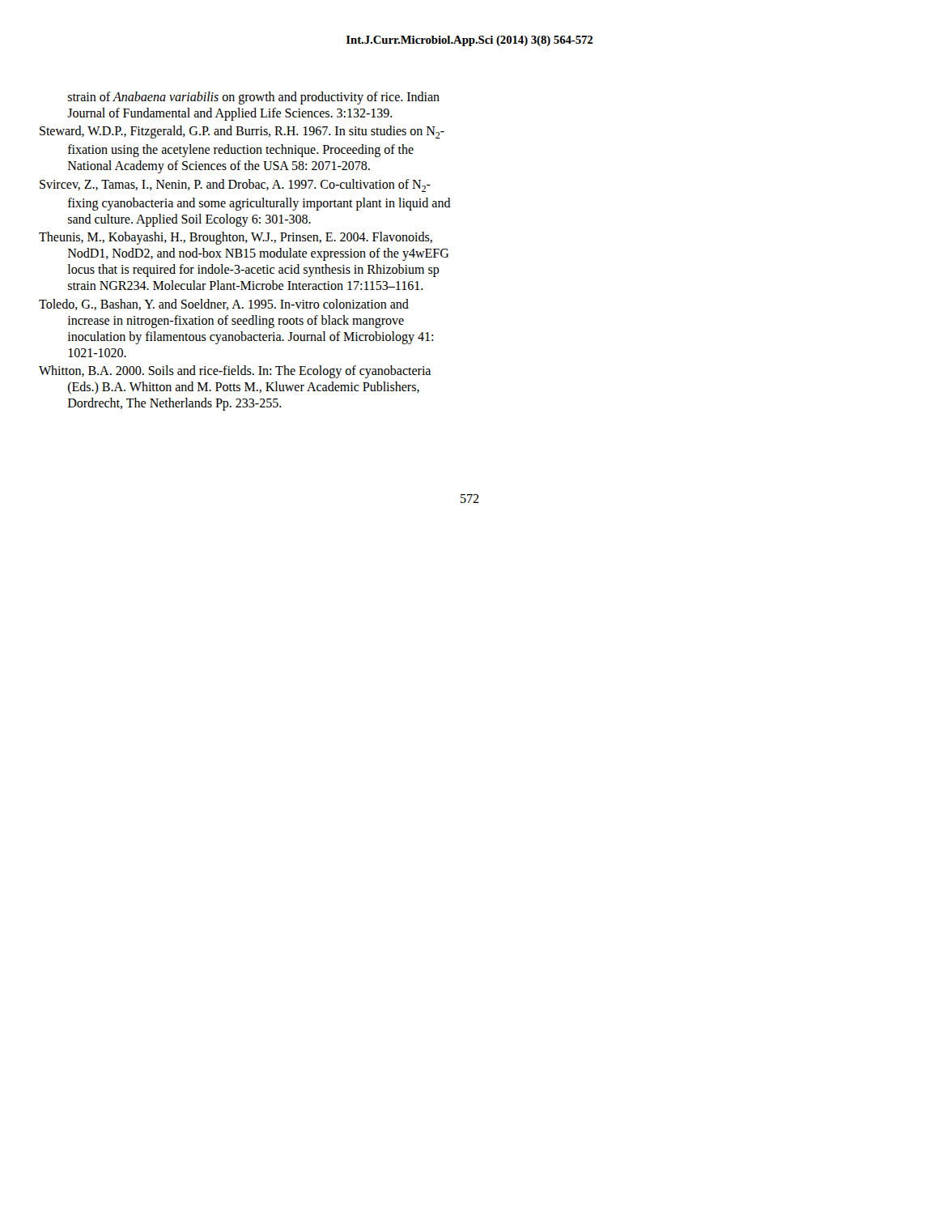Int.J.Curr.Microbiol.App.Sci (2014) 3(8) 564-572
strain of Anabaena variabilis on growth and productivity of rice. Indian Journal of Fundamental and Applied Life Sciences. 3:132-139.
Steward, W.D.P., Fitzgerald, G.P. and Burris, R.H. 1967. In situ studies on N2-fixation using the acetylene reduction technique. Proceeding of the National Academy of Sciences of the USA 58: 2071-2078.
Svircev, Z., Tamas, I., Nenin, P. and Drobac, A. 1997. Co-cultivation of N2-fixing cyanobacteria and some agriculturally important plant in liquid and sand culture. Applied Soil Ecology 6: 301-308.
Theunis, M., Kobayashi, H., Broughton, W.J., Prinsen, E. 2004. Flavonoids, NodD1, NodD2, and nod-box NB15 modulate expression of the y4wEFG locus that is required for indole-3-acetic acid synthesis in Rhizobium sp strain NGR234. Molecular Plant-Microbe Interaction 17:1153–1161.
Toledo, G., Bashan, Y. and Soeldner, A. 1995. In-vitro colonization and increase in nitrogen-fixation of seedling roots of black mangrove inoculation by filamentous cyanobacteria. Journal of Microbiology 41: 1021-1020.
Whitton, B.A. 2000. Soils and rice-fields. In: The Ecology of cyanobacteria (Eds.) B.A. Whitton and M. Potts M., Kluwer Academic Publishers, Dordrecht, The Netherlands Pp. 233-255.
572